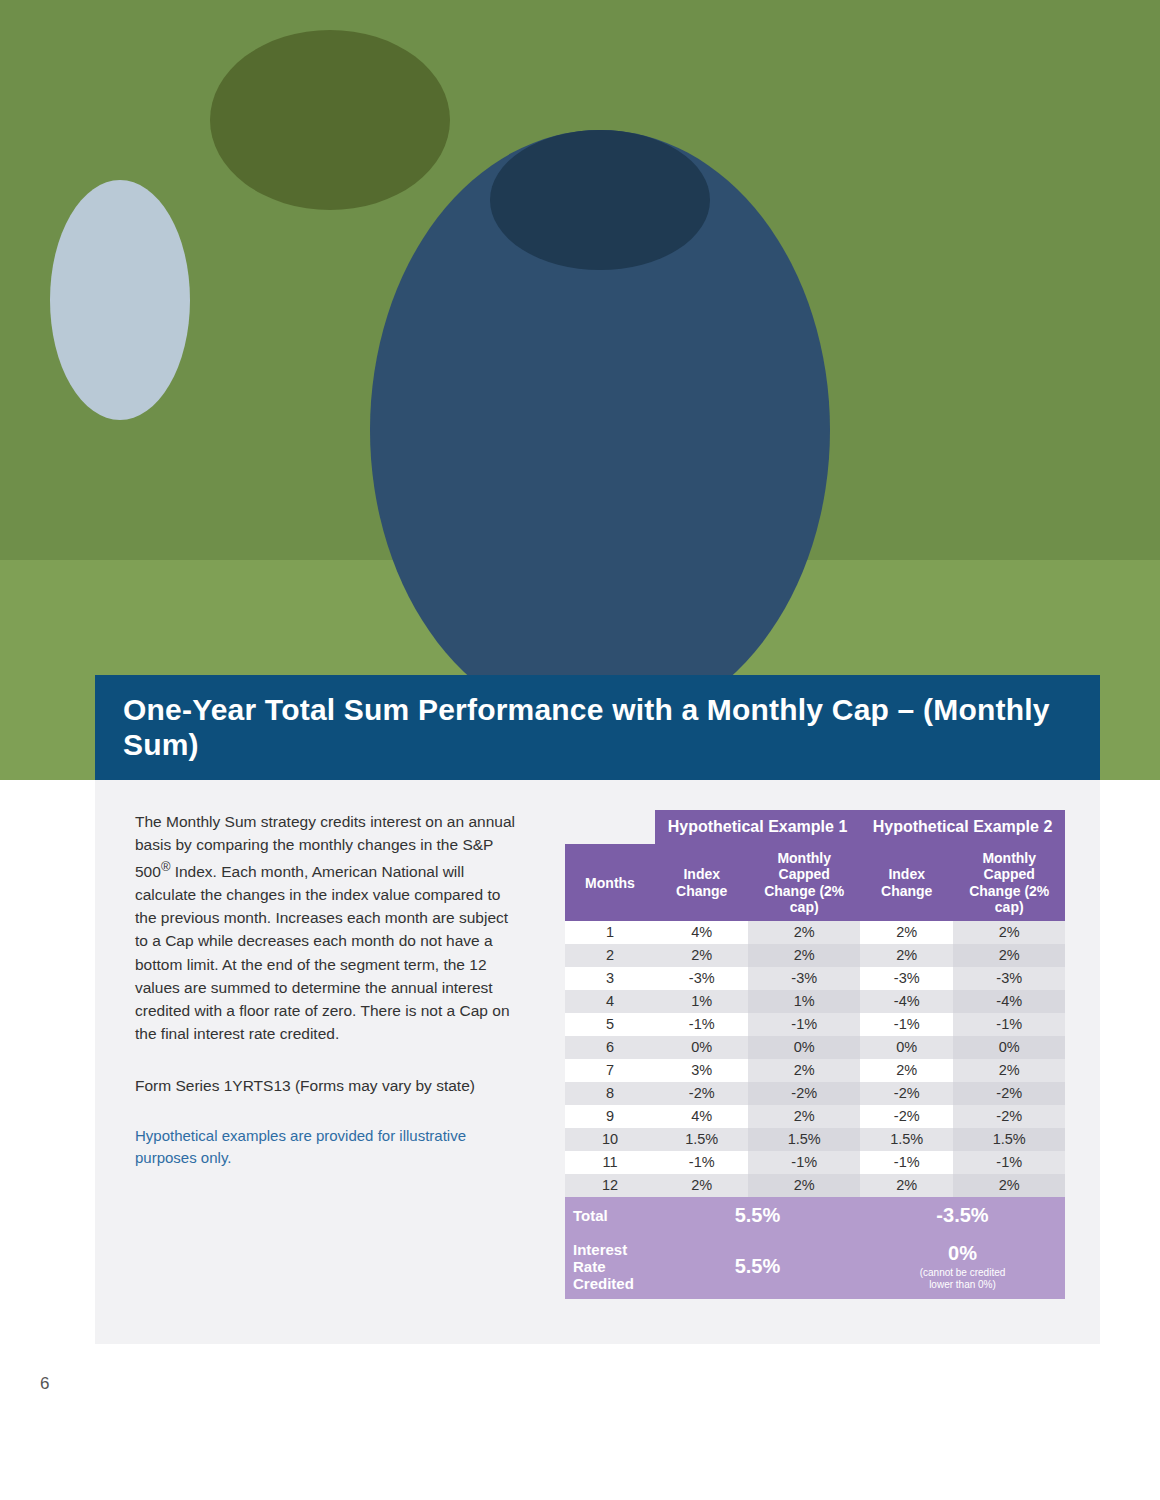One-Year Total Sum Performance with a Monthly Cap – (Monthly Sum)
The Monthly Sum strategy credits interest on an annual basis by comparing the monthly changes in the S&P 500® Index. Each month, American National will calculate the changes in the index value compared to the previous month. Increases each month are subject to a Cap while decreases each month do not have a bottom limit. At the end of the segment term, the 12 values are summed to determine the annual interest credited with a floor rate of zero. There is not a Cap on the final interest rate credited.
Form Series 1YRTS13 (Forms may vary by state)
Hypothetical examples are provided for illustrative purposes only.
| | Hypothetical Example 1 | Hypothetical Example 2 |
| --- | --- | --- |
| Months | Index Change | Monthly Capped Change (2% cap) | Index Change | Monthly Capped Change (2% cap) |
| 1 | 4% | 2% | 2% | 2% |
| 2 | 2% | 2% | 2% | 2% |
| 3 | -3% | -3% | -3% | -3% |
| 4 | 1% | 1% | -4% | -4% |
| 5 | -1% | -1% | -1% | -1% |
| 6 | 0% | 0% | 0% | 0% |
| 7 | 3% | 2% | 2% | 2% |
| 8 | -2% | -2% | -2% | -2% |
| 9 | 4% | 2% | -2% | -2% |
| 10 | 1.5% | 1.5% | 1.5% | 1.5% |
| 11 | -1% | -1% | -1% | -1% |
| 12 | 2% | 2% | 2% | 2% |
| Total | 5.5% | -3.5% |
| Interest Rate Credited | 5.5% | 0% (cannot be credited lower than 0%) |
6